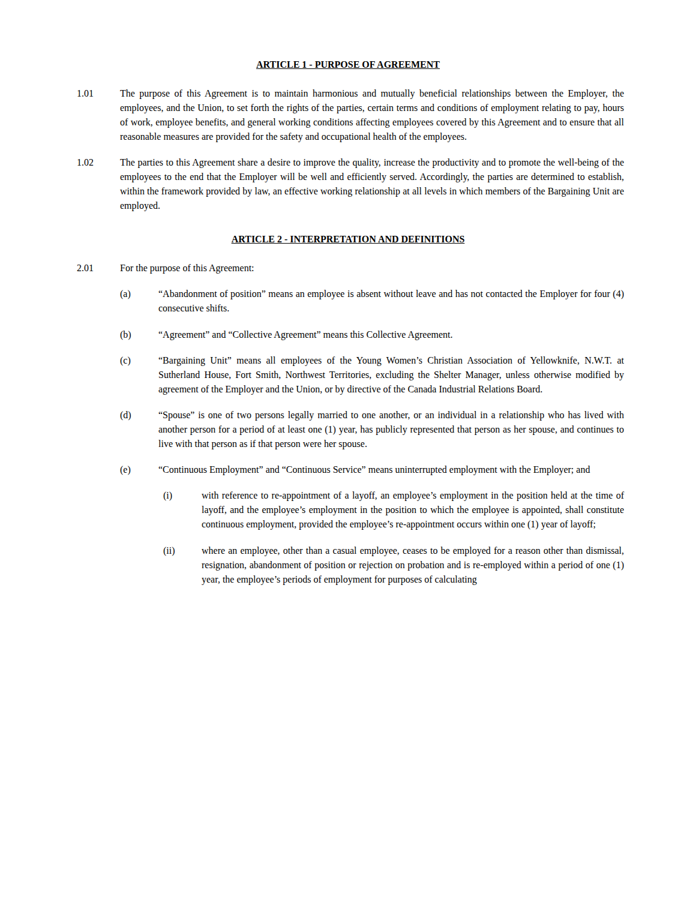ARTICLE 1 - PURPOSE OF AGREEMENT
1.01
The purpose of this Agreement is to maintain harmonious and mutually beneficial relationships between the Employer, the employees, and the Union, to set forth the rights of the parties, certain terms and conditions of employment relating to pay, hours of work, employee benefits, and general working conditions affecting employees covered by this Agreement and to ensure that all reasonable measures are provided for the safety and occupational health of the employees.
1.02
The parties to this Agreement share a desire to improve the quality, increase the productivity and to promote the well-being of the employees to the end that the Employer will be well and efficiently served. Accordingly, the parties are determined to establish, within the framework provided by law, an effective working relationship at all levels in which members of the Bargaining Unit are employed.
ARTICLE 2 - INTERPRETATION AND DEFINITIONS
2.01
For the purpose of this Agreement:
(a)
“Abandonment of position” means an employee is absent without leave and has not contacted the Employer for four (4) consecutive shifts.
(b)
“Agreement” and “Collective Agreement” means this Collective Agreement.
(c)
“Bargaining Unit” means all employees of the Young Women’s Christian Association of Yellowknife, N.W.T. at Sutherland House, Fort Smith, Northwest Territories, excluding the Shelter Manager, unless otherwise modified by agreement of the Employer and the Union, or by directive of the Canada Industrial Relations Board.
(d)
“Spouse” is one of two persons legally married to one another, or an individual in a relationship who has lived with another person for a period of at least one (1) year, has publicly represented that person as her spouse, and continues to live with that person as if that person were her spouse.
(e)
“Continuous Employment” and “Continuous Service” means uninterrupted employment with the Employer; and
(i)
with reference to re-appointment of a layoff, an employee’s employment in the position held at the time of layoff, and the employee’s employment in the position to which the employee is appointed, shall constitute continuous employment, provided the employee’s re-appointment occurs within one (1) year of layoff;
(ii)
where an employee, other than a casual employee, ceases to be employed for a reason other than dismissal, resignation, abandonment of position or rejection on probation and is re-employed within a period of one (1) year, the employee’s periods of employment for purposes of calculating